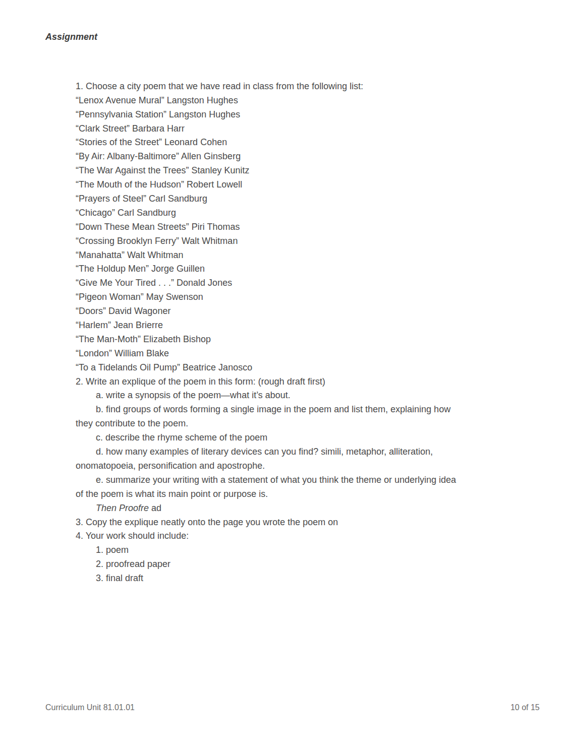Assignment
1. Choose a city poem that we have read in class from the following list:
“Lenox Avenue Mural” Langston Hughes
“Pennsylvania Station” Langston Hughes
“Clark Street” Barbara Harr
“Stories of the Street” Leonard Cohen
“By Air: Albany-Baltimore” Allen Ginsberg
“The War Against the Trees” Stanley Kunitz
“The Mouth of the Hudson” Robert Lowell
“Prayers of Steel” Carl Sandburg
“Chicago” Carl Sandburg
“Down These Mean Streets” Piri Thomas
“Crossing Brooklyn Ferry” Walt Whitman
“Manahatta” Walt Whitman
“The Holdup Men” Jorge Guillen
“Give Me Your Tired . . .” Donald Jones
“Pigeon Woman” May Swenson
“Doors” David Wagoner
“Harlem” Jean Brierre
“The Man-Moth” Elizabeth Bishop
“London” William Blake
“To a Tidelands Oil Pump” Beatrice Janosco
2. Write an explique of the poem in this form: (rough draft first)
a. write a synopsis of the poem—what it’s about.
b. find groups of words forming a single image in the poem and list them, explaining how
they contribute to the poem.
c. describe the rhyme scheme of the poem
d. how many examples of literary devices can you find? simili, metaphor, alliteration,
onomatopoeia, personification and apostrophe.
e. summarize your writing with a statement of what you think the theme or underlying idea
of the poem is what its main point or purpose is.
Then Proofre ad
3. Copy the explique neatly onto the page you wrote the poem on
4. Your work should include:
1. poem
2. proofread paper
3. final draft
Curriculum Unit 81.01.01 10 of 15